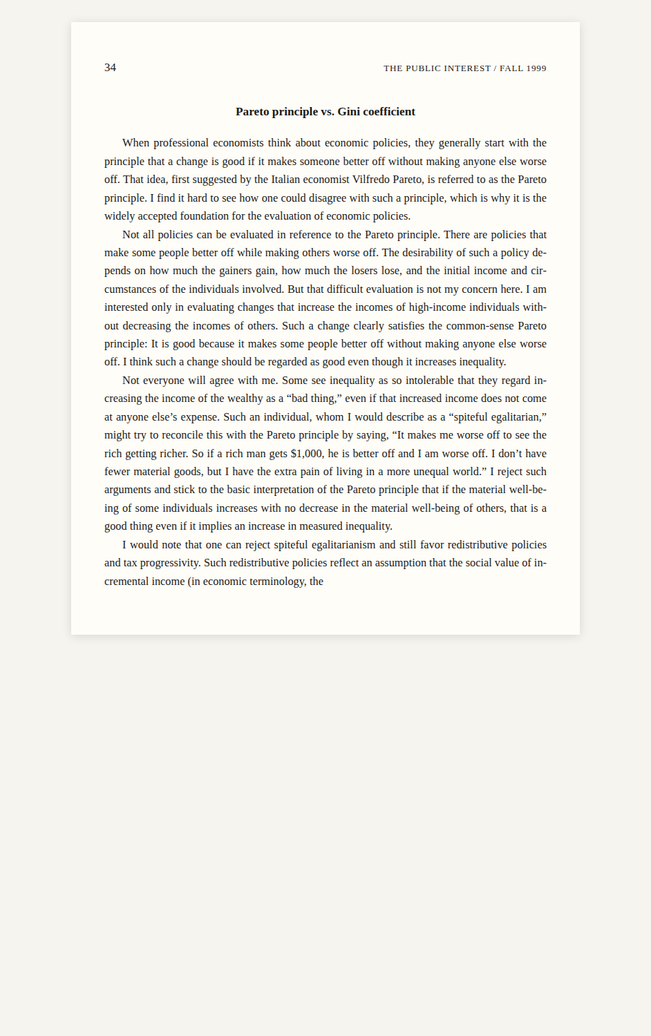34 The Public Interest / Fall 1999
Pareto principle vs. Gini coefficient
When professional economists think about economic policies, they generally start with the principle that a change is good if it makes someone better off without making anyone else worse off. That idea, first suggested by the Italian economist Vilfredo Pareto, is referred to as the Pareto principle. I find it hard to see how one could disagree with such a principle, which is why it is the widely accepted foundation for the evaluation of economic policies.
Not all policies can be evaluated in reference to the Pareto principle. There are policies that make some people better off while making others worse off. The desirability of such a policy depends on how much the gainers gain, how much the losers lose, and the initial income and circumstances of the individuals involved. But that difficult evaluation is not my concern here. I am interested only in evaluating changes that increase the incomes of high-income individuals without decreasing the incomes of others. Such a change clearly satisfies the common-sense Pareto principle: It is good because it makes some people better off without making anyone else worse off. I think such a change should be regarded as good even though it increases inequality.
Not everyone will agree with me. Some see inequality as so intolerable that they regard increasing the income of the wealthy as a “bad thing,” even if that increased income does not come at anyone else’s expense. Such an individual, whom I would describe as a “spiteful egalitarian,” might try to reconcile this with the Pareto principle by saying, “It makes me worse off to see the rich getting richer. So if a rich man gets $1,000, he is better off and I am worse off. I don’t have fewer material goods, but I have the extra pain of living in a more unequal world.” I reject such arguments and stick to the basic interpretation of the Pareto principle that if the material well-being of some individuals increases with no decrease in the material well-being of others, that is a good thing even if it implies an increase in measured inequality.
I would note that one can reject spiteful egalitarianism and still favor redistributive policies and tax progressivity. Such redistributive policies reflect an assumption that the social value of incremental income (in economic terminology, the